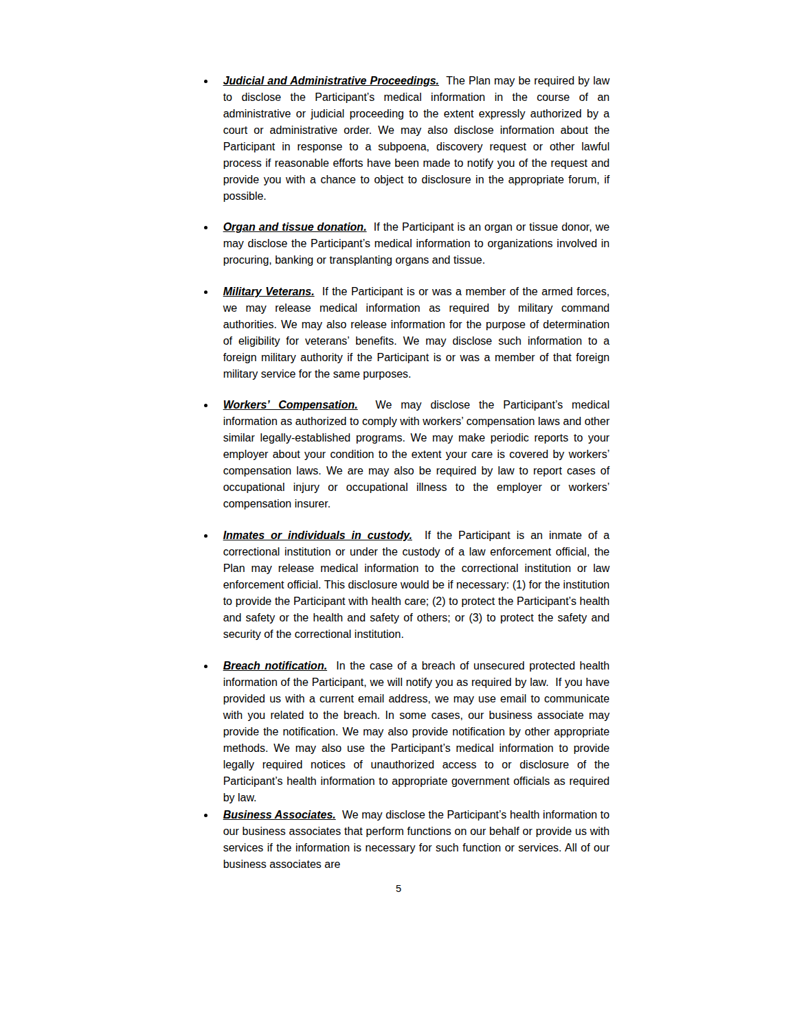Judicial and Administrative Proceedings. The Plan may be required by law to disclose the Participant’s medical information in the course of an administrative or judicial proceeding to the extent expressly authorized by a court or administrative order. We may also disclose information about the Participant in response to a subpoena, discovery request or other lawful process if reasonable efforts have been made to notify you of the request and provide you with a chance to object to disclosure in the appropriate forum, if possible.
Organ and tissue donation. If the Participant is an organ or tissue donor, we may disclose the Participant’s medical information to organizations involved in procuring, banking or transplanting organs and tissue.
Military Veterans. If the Participant is or was a member of the armed forces, we may release medical information as required by military command authorities. We may also release information for the purpose of determination of eligibility for veterans’ benefits. We may disclose such information to a foreign military authority if the Participant is or was a member of that foreign military service for the same purposes.
Workers’ Compensation. We may disclose the Participant’s medical information as authorized to comply with workers’ compensation laws and other similar legally-established programs. We may make periodic reports to your employer about your condition to the extent your care is covered by workers’ compensation laws. We are may also be required by law to report cases of occupational injury or occupational illness to the employer or workers’ compensation insurer.
Inmates or individuals in custody. If the Participant is an inmate of a correctional institution or under the custody of a law enforcement official, the Plan may release medical information to the correctional institution or law enforcement official. This disclosure would be if necessary: (1) for the institution to provide the Participant with health care; (2) to protect the Participant’s health and safety or the health and safety of others; or (3) to protect the safety and security of the correctional institution.
Breach notification. In the case of a breach of unsecured protected health information of the Participant, we will notify you as required by law. If you have provided us with a current email address, we may use email to communicate with you related to the breach. In some cases, our business associate may provide the notification. We may also provide notification by other appropriate methods. We may also use the Participant’s medical information to provide legally required notices of unauthorized access to or disclosure of the Participant’s health information to appropriate government officials as required by law.
Business Associates. We may disclose the Participant’s health information to our business associates that perform functions on our behalf or provide us with services if the information is necessary for such function or services. All of our business associates are
5